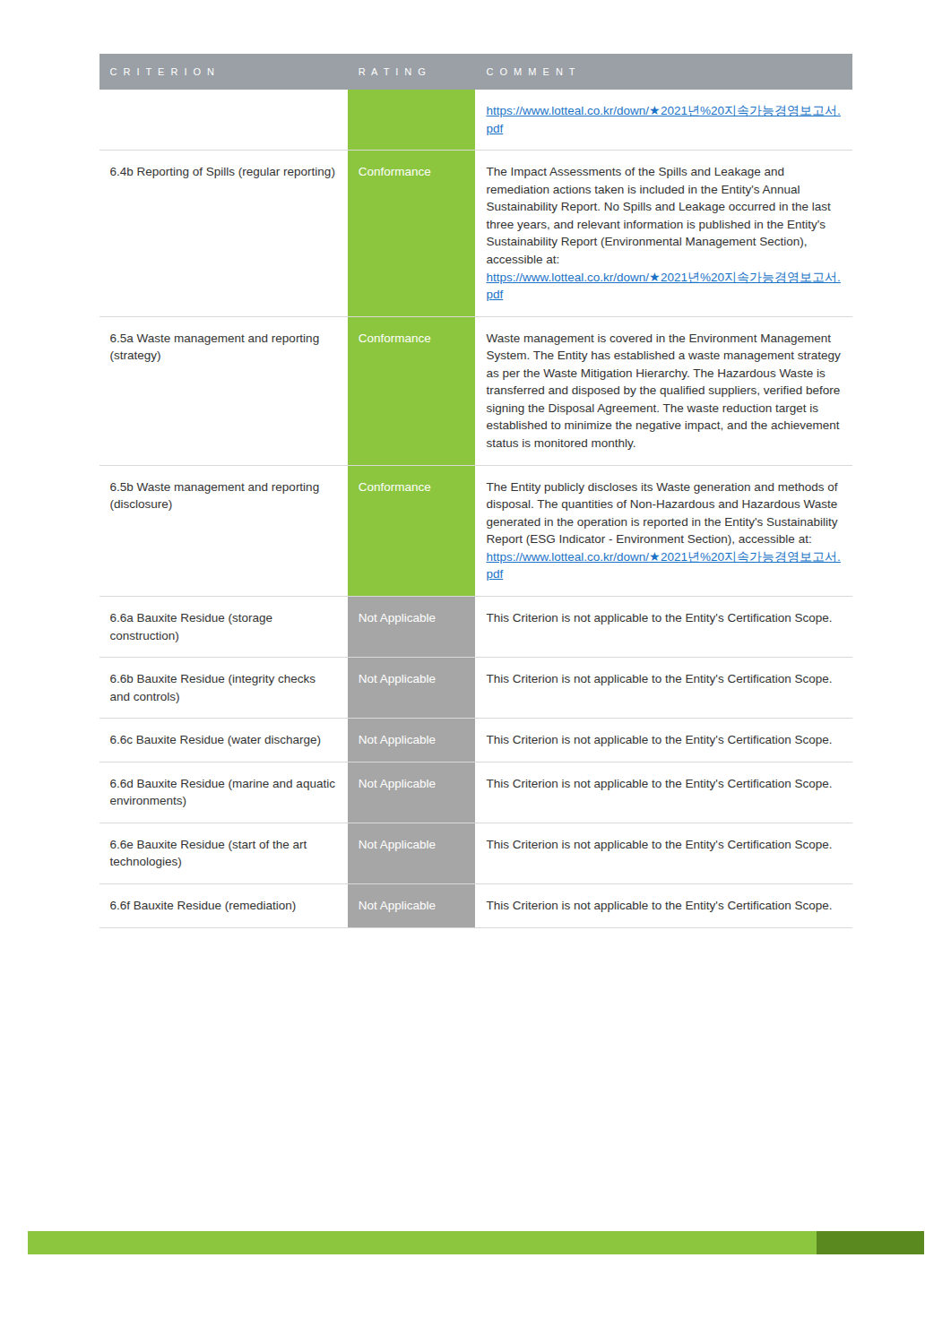| C R I T E R I O N | R A T I N G | C O M M E N T |
| --- | --- | --- |
| | | https://www.lotteal.co.kr/down/★2021년%20지속가능경영보고서.pdf |
| 6.4b Reporting of Spills (regular reporting) | Conformance | The Impact Assessments of the Spills and Leakage and remediation actions taken is included in the Entity's Annual Sustainability Report. No Spills and Leakage occurred in the last three years, and relevant information is published in the Entity's Sustainability Report (Environmental Management Section), accessible at: https://www.lotteal.co.kr/down/★2021년%20지속가능경영보고서.pdf |
| 6.5a Waste management and reporting (strategy) | Conformance | Waste management is covered in the Environment Management System. The Entity has established a waste management strategy as per the Waste Mitigation Hierarchy. The Hazardous Waste is transferred and disposed by the qualified suppliers, verified before signing the Disposal Agreement. The waste reduction target is established to minimize the negative impact, and the achievement status is monitored monthly. |
| 6.5b Waste management and reporting (disclosure) | Conformance | The Entity publicly discloses its Waste generation and methods of disposal. The quantities of Non-Hazardous and Hazardous Waste generated in the operation is reported in the Entity's Sustainability Report (ESG Indicator - Environment Section), accessible at: https://www.lotteal.co.kr/down/★2021년%20지속가능경영보고서.pdf |
| 6.6a Bauxite Residue (storage construction) | Not Applicable | This Criterion is not applicable to the Entity's Certification Scope. |
| 6.6b Bauxite Residue (integrity checks and controls) | Not Applicable | This Criterion is not applicable to the Entity's Certification Scope. |
| 6.6c Bauxite Residue (water discharge) | Not Applicable | This Criterion is not applicable to the Entity's Certification Scope. |
| 6.6d Bauxite Residue (marine and aquatic environments) | Not Applicable | This Criterion is not applicable to the Entity's Certification Scope. |
| 6.6e Bauxite Residue (start of the art technologies) | Not Applicable | This Criterion is not applicable to the Entity's Certification Scope. |
| 6.6f Bauxite Residue (remediation) | Not Applicable | This Criterion is not applicable to the Entity's Certification Scope. |